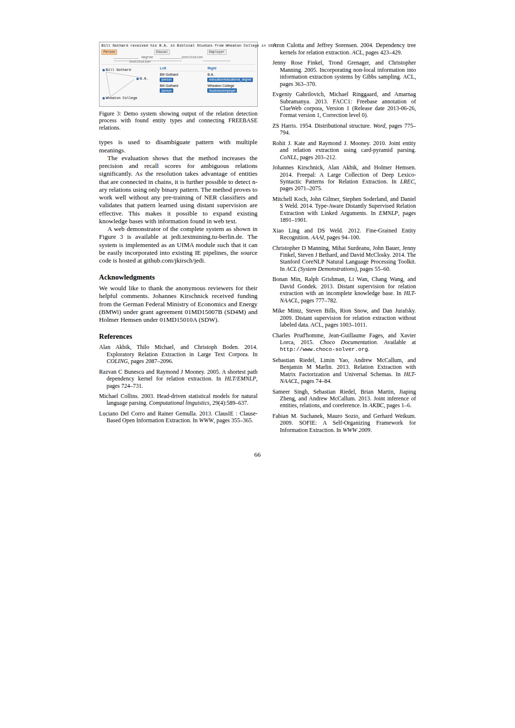Bill Gothard received his B.A. in Biblical Studies from Wheaton College in 1957.
Person Educal Employer
degree institution institution
Bill Gothard
B.A.
Wheaton College
Left
Right
Bill Gothard
/person
B.A.
/education/educational_degree
Bill Gothard
/person
Wheaton College
/business/employer
Figure 3: Demo system showing output of the relation detection process with found entity types and connecting FREEBASE relations.
types is used to disambiguate pattern with multiple meanings.
The evaluation shows that the method increases the precision and recall scores for ambiguous relations significantly. As the resolution takes advantage of entities that are connected in chains, it is further possible to detect n-ary relations using only binary pattern. The method proves to work well without any pre-training of NER classifiers and validates that pattern learned using distant supervision are effective. This makes it possible to expand existing knowledge bases with information found in web text.
A web demonstrator of the complete system as shown in Figure 3 is available at jedi.textmining.tu-berlin.de. The system is implemented as an UIMA module such that it can be easily incorporated into existing IE pipelines, the source code is hosted at github.com/jkirsch/jedi.
Acknowledgments
We would like to thank the anonymous reviewers for their helpful comments. Johannes Kirschnick received funding from the German Federal Ministry of Economics and Energy (BMWi) under grant agreement 01MD15007B (SD4M) and Holmer Hemsen under 01MD15010A (SDW).
References
Alan Akbik, Thilo Michael, and Christoph Boden. 2014. Exploratory Relation Extraction in Large Text Corpora. In COLING, pages 2087–2096.
Razvan C Bunescu and Raymond J Mooney. 2005. A shortest path dependency kernel for relation extraction. In HLT/EMNLP, pages 724–731.
Michael Collins. 2003. Head-driven statistical models for natural language parsing. Computational linguistics, 29(4):589–637.
Luciano Del Corro and Rainer Gemulla. 2013. ClausIE : Clause-Based Open Information Extraction. In WWW, pages 355–365.
Aron Culotta and Jeffrey Sorensen. 2004. Dependency tree kernels for relation extraction. ACL, pages 423–429.
Jenny Rose Finkel, Trond Grenager, and Christopher Manning. 2005. Incorporating non-local information into information extraction systems by Gibbs sampling. ACL, pages 363–370.
Evgeniy Gabrilovich, Michael Ringgaard, and Amarnag Subramanya. 2013. FACC1: Freebase annotation of ClueWeb corpora, Version 1 (Release date 2013-06-26, Format version 1, Correction level 0).
ZS Harris. 1954. Distributional structure. Word, pages 775–794.
Rohit J. Kate and Raymond J. Mooney. 2010. Joint entity and relation extraction using card-pyramid parsing. CoNLL, pages 203–212.
Johannes Kirschnick, Alan Akbik, and Holmer Hemsen. 2014. Freepal: A Large Collection of Deep Lexico-Syntactic Patterns for Relation Extraction. In LREC, pages 2071–2075.
Mitchell Koch, John Gilmer, Stephen Soderland, and Daniel S Weld. 2014. Type-Aware Distantly Supervised Relation Extraction with Linked Arguments. In EMNLP, pages 1891–1901.
Xiao Ling and DS Weld. 2012. Fine-Grained Entity Recognition. AAAI, pages 94–100.
Christopher D Manning, Mihai Surdeanu, John Bauer, Jenny Finkel, Steven J Bethard, and David McClosky. 2014. The Stanford CoreNLP Natural Language Processing Toolkit. In ACL (System Demonstrations), pages 55–60.
Bonan Min, Ralph Grishman, Li Wan, Chang Wang, and David Gondek. 2013. Distant supervision for relation extraction with an incomplete knowledge base. In HLT-NAACL, pages 777–782.
Mike Mintz, Steven Bills, Rion Snow, and Dan Jurafsky. 2009. Distant supervision for relation extraction without labeled data. ACL, pages 1003–1011.
Charles Prud'homme, Jean-Guillaume Fages, and Xavier Lorca, 2015. Choco Documentation. Available at http://www.choco-solver.org.
Sebastian Riedel, Limin Yao, Andrew McCallum, and Benjamin M Marlin. 2013. Relation Extraction with Matrix Factorization and Universal Schemas. In HLT-NAACL, pages 74–84.
Sameer Singh, Sebastian Riedel, Brian Martin, Jiaping Zheng, and Andrew McCallum. 2013. Joint inference of entities, relations, and coreference. In AKBC, pages 1–6.
Fabian M. Suchanek, Mauro Sozio, and Gerhard Weikum. 2009. SOFIE: A Self-Organizing Framework for Information Extraction. In WWW 2009.
66